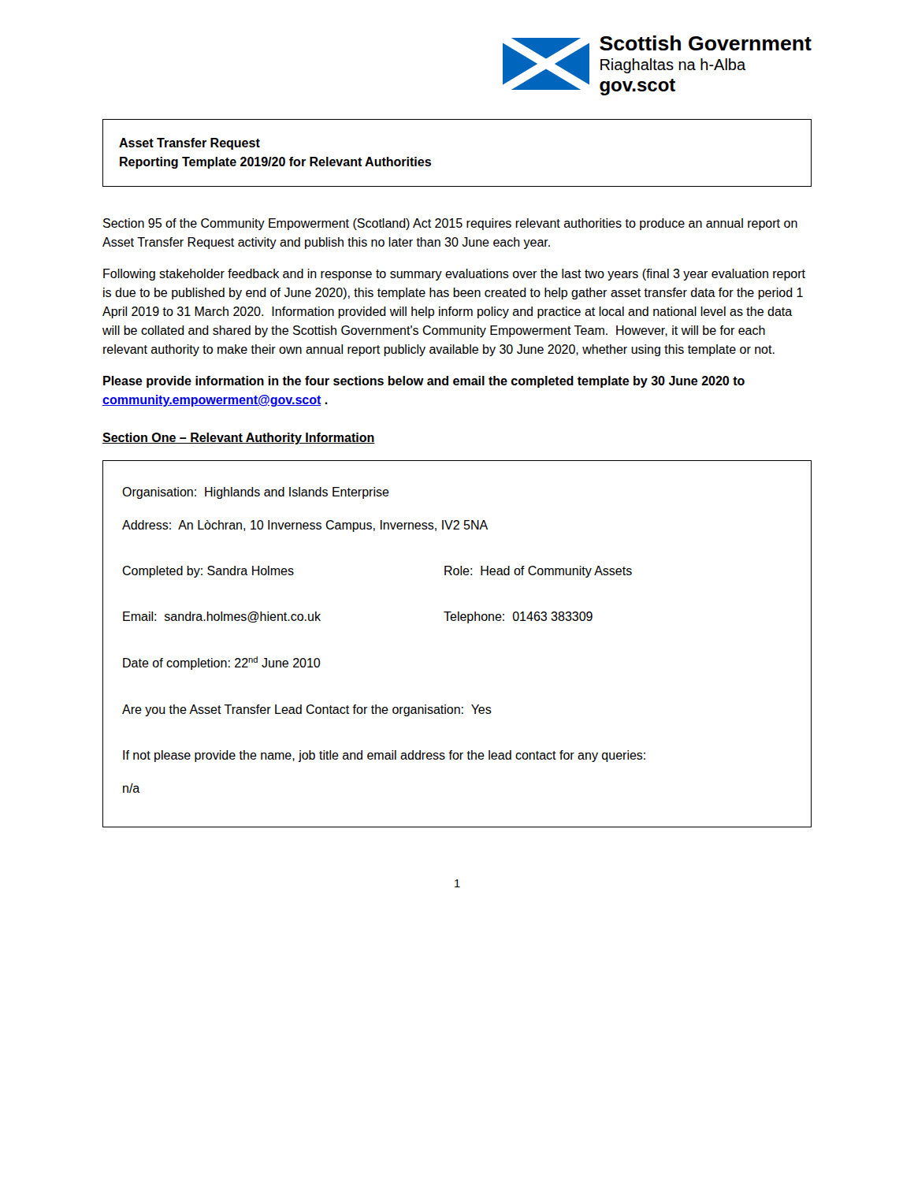Scottish Government
Riaghaltas na h-Alba
gov.scot
Asset Transfer Request
Reporting Template 2019/20 for Relevant Authorities
Section 95 of the Community Empowerment (Scotland) Act 2015 requires relevant authorities to produce an annual report on Asset Transfer Request activity and publish this no later than 30 June each year.
Following stakeholder feedback and in response to summary evaluations over the last two years (final 3 year evaluation report is due to be published by end of June 2020), this template has been created to help gather asset transfer data for the period 1 April 2019 to 31 March 2020. Information provided will help inform policy and practice at local and national level as the data will be collated and shared by the Scottish Government's Community Empowerment Team. However, it will be for each relevant authority to make their own annual report publicly available by 30 June 2020, whether using this template or not.
Please provide information in the four sections below and email the completed template by 30 June 2020 to community.empowerment@gov.scot .
Section One – Relevant Authority Information
Organisation: Highlands and Islands Enterprise
Address: An Lòchran, 10 Inverness Campus, Inverness, IV2 5NA
Completed by: Sandra Holmes
Role: Head of Community Assets
Email: sandra.holmes@hient.co.uk
Telephone: 01463 383309
Date of completion: 22nd June 2010
Are you the Asset Transfer Lead Contact for the organisation: Yes
If not please provide the name, job title and email address for the lead contact for any queries:
n/a
1